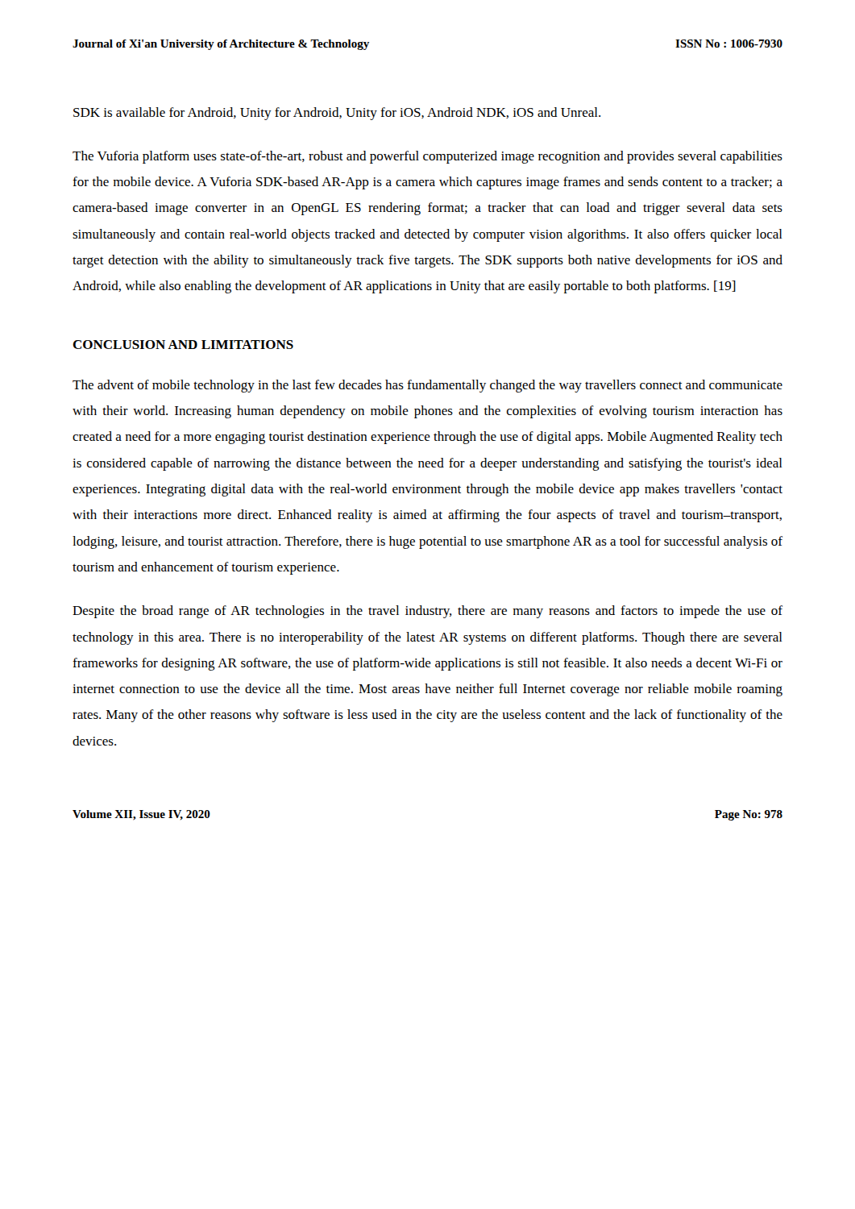Journal of Xi'an University of Architecture & Technology ISSN No : 1006-7930
SDK is available for Android, Unity for Android, Unity for iOS, Android NDK, iOS and Unreal.
The Vuforia platform uses state-of-the-art, robust and powerful computerized image recognition and provides several capabilities for the mobile device. A Vuforia SDK-based AR-App is a camera which captures image frames and sends content to a tracker; a camera-based image converter in an OpenGL ES rendering format; a tracker that can load and trigger several data sets simultaneously and contain real-world objects tracked and detected by computer vision algorithms. It also offers quicker local target detection with the ability to simultaneously track five targets. The SDK supports both native developments for iOS and Android, while also enabling the development of AR applications in Unity that are easily portable to both platforms. [19]
CONCLUSION AND LIMITATIONS
The advent of mobile technology in the last few decades has fundamentally changed the way travellers connect and communicate with their world. Increasing human dependency on mobile phones and the complexities of evolving tourism interaction has created a need for a more engaging tourist destination experience through the use of digital apps. Mobile Augmented Reality tech is considered capable of narrowing the distance between the need for a deeper understanding and satisfying the tourist's ideal experiences. Integrating digital data with the real-world environment through the mobile device app makes travellers 'contact with their interactions more direct. Enhanced reality is aimed at affirming the four aspects of travel and tourism–transport, lodging, leisure, and tourist attraction. Therefore, there is huge potential to use smartphone AR as a tool for successful analysis of tourism and enhancement of tourism experience.
Despite the broad range of AR technologies in the travel industry, there are many reasons and factors to impede the use of technology in this area. There is no interoperability of the latest AR systems on different platforms. Though there are several frameworks for designing AR software, the use of platform-wide applications is still not feasible. It also needs a decent Wi-Fi or internet connection to use the device all the time. Most areas have neither full Internet coverage nor reliable mobile roaming rates. Many of the other reasons why software is less used in the city are the useless content and the lack of functionality of the devices.
Volume XII, Issue IV, 2020 Page No: 978